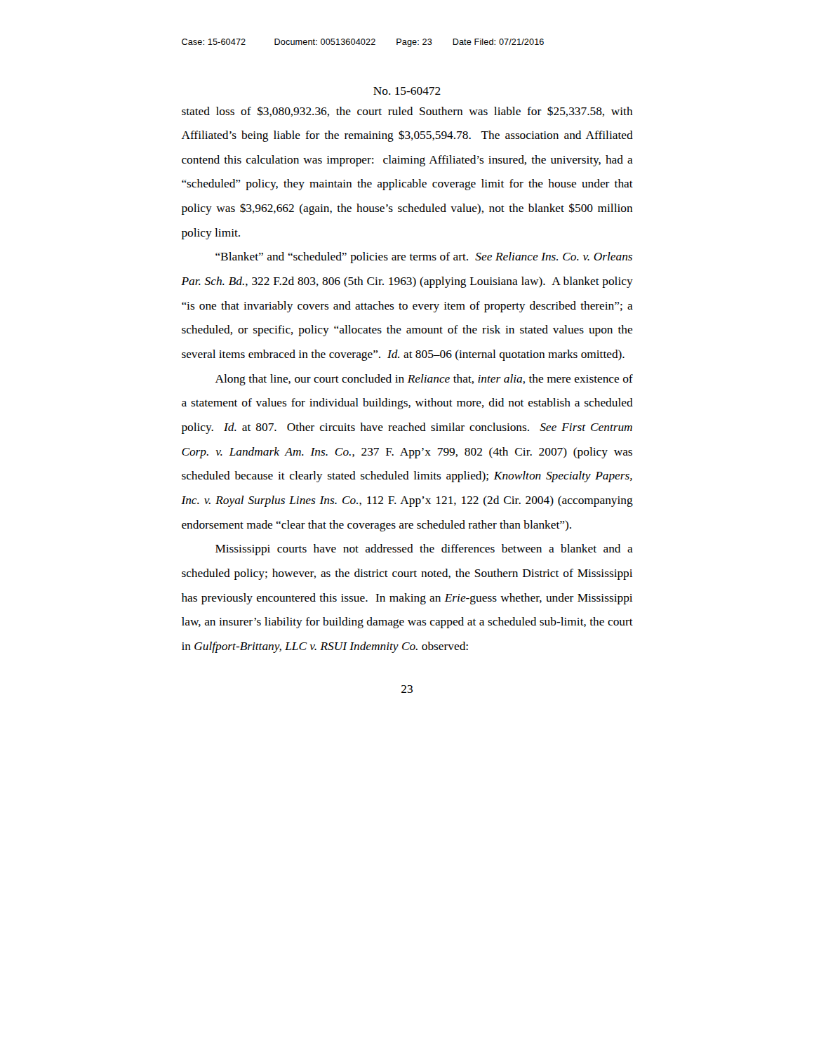Case: 15-60472 Document: 00513604022 Page: 23 Date Filed: 07/21/2016
No. 15-60472
stated loss of $3,080,932.36, the court ruled Southern was liable for $25,337.58, with Affiliated’s being liable for the remaining $3,055,594.78. The association and Affiliated contend this calculation was improper: claiming Affiliated’s insured, the university, had a “scheduled” policy, they maintain the applicable coverage limit for the house under that policy was $3,962,662 (again, the house’s scheduled value), not the blanket $500 million policy limit.
“Blanket” and “scheduled” policies are terms of art. See Reliance Ins. Co. v. Orleans Par. Sch. Bd., 322 F.2d 803, 806 (5th Cir. 1963) (applying Louisiana law). A blanket policy “is one that invariably covers and attaches to every item of property described therein”; a scheduled, or specific, policy “allocates the amount of the risk in stated values upon the several items embraced in the coverage”. Id. at 805–06 (internal quotation marks omitted).
Along that line, our court concluded in Reliance that, inter alia, the mere existence of a statement of values for individual buildings, without more, did not establish a scheduled policy. Id. at 807. Other circuits have reached similar conclusions. See First Centrum Corp. v. Landmark Am. Ins. Co., 237 F. App’x 799, 802 (4th Cir. 2007) (policy was scheduled because it clearly stated scheduled limits applied); Knowlton Specialty Papers, Inc. v. Royal Surplus Lines Ins. Co., 112 F. App’x 121, 122 (2d Cir. 2004) (accompanying endorsement made “clear that the coverages are scheduled rather than blanket”).
Mississippi courts have not addressed the differences between a blanket and a scheduled policy; however, as the district court noted, the Southern District of Mississippi has previously encountered this issue. In making an Erie-guess whether, under Mississippi law, an insurer’s liability for building damage was capped at a scheduled sub-limit, the court in Gulfport-Brittany, LLC v. RSUI Indemnity Co. observed:
23